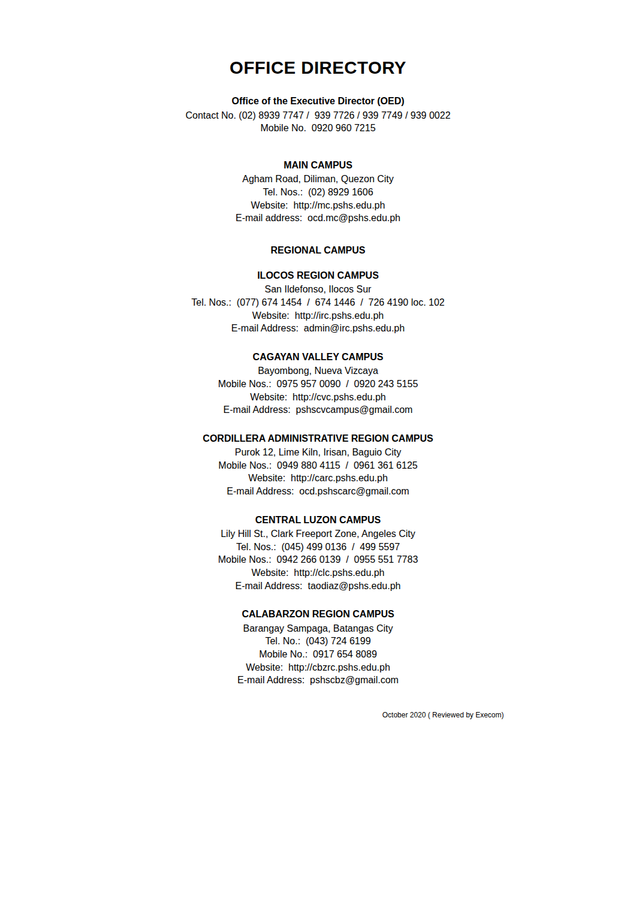OFFICE DIRECTORY
Office of the Executive Director (OED)
Contact No. (02) 8939 7747 / 939 7726 / 939 7749 / 939 0022
Mobile No. 0920 960 7215
MAIN CAMPUS
Agham Road, Diliman, Quezon City
Tel. Nos.: (02) 8929 1606
Website: http://mc.pshs.edu.ph
E-mail address: ocd.mc@pshs.edu.ph
REGIONAL CAMPUS
ILOCOS REGION CAMPUS
San Ildefonso, Ilocos Sur
Tel. Nos.: (077) 674 1454 / 674 1446 / 726 4190 loc. 102
Website: http://irc.pshs.edu.ph
E-mail Address: admin@irc.pshs.edu.ph
CAGAYAN VALLEY CAMPUS
Bayombong, Nueva Vizcaya
Mobile Nos.: 0975 957 0090 / 0920 243 5155
Website: http://cvc.pshs.edu.ph
E-mail Address: pshscvcampus@gmail.com
CORDILLERA ADMINISTRATIVE REGION CAMPUS
Purok 12, Lime Kiln, Irisan, Baguio City
Mobile Nos.: 0949 880 4115 / 0961 361 6125
Website: http://carc.pshs.edu.ph
E-mail Address: ocd.pshscarc@gmail.com
CENTRAL LUZON CAMPUS
Lily Hill St., Clark Freeport Zone, Angeles City
Tel. Nos.: (045) 499 0136 / 499 5597
Mobile Nos.: 0942 266 0139 / 0955 551 7783
Website: http://clc.pshs.edu.ph
E-mail Address: taodiaz@pshs.edu.ph
CALABARZON REGION CAMPUS
Barangay Sampaga, Batangas City
Tel. No.: (043) 724 6199
Mobile No.: 0917 654 8089
Website: http://cbzrc.pshs.edu.ph
E-mail Address: pshscbz@gmail.com
October 2020 ( Reviewed by Execom)